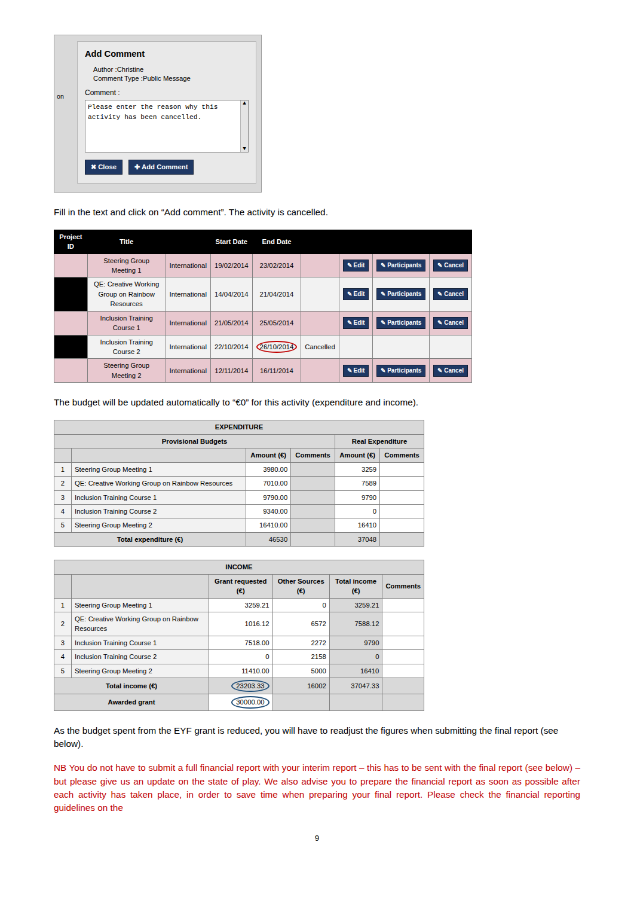on
Add Comment
Author :Christine
Comment Type :Public Message
Comment :
Please enter the reason why this
activity has been cancelled.
▲
▼
✖ Close ✚ Add Comment
Fill in the text and click on “Add comment”. The activity is cancelled.
| Project ID | Title | | Start Date | End Date | | | | |
| --- | --- | --- | --- | --- | --- | --- | --- | --- |
| | Steering Group Meeting 1 | International | 19/02/2014 | 23/02/2014 | | ✎ Edit | ✎ Participants | ✎ Cancel |
| | QE: Creative Working Group on Rainbow Resources | International | 14/04/2014 | 21/04/2014 | | ✎ Edit | ✎ Participants | ✎ Cancel |
| | Inclusion Training Course 1 | International | 21/05/2014 | 25/05/2014 | | ✎ Edit | ✎ Participants | ✎ Cancel |
| | Inclusion Training Course 2 | International | 22/10/2014 | 26/10/2014 | Cancelled | | | |
| | Steering Group Meeting 2 | International | 12/11/2014 | 16/11/2014 | | ✎ Edit | ✎ Participants | ✎ Cancel |
The budget will be updated automatically to “€0” for this activity (expenditure and income).
| EXPENDITURE |
| --- |
| Provisional Budgets | Real Expenditure |
| | | Amount (€) | Comments | Amount (€) | Comments |
| 1 | Steering Group Meeting 1 | 3980.00 | | 3259 | |
| 2 | QE: Creative Working Group on Rainbow Resources | 7010.00 | | 7589 | |
| 3 | Inclusion Training Course 1 | 9790.00 | | 9790 | |
| 4 | Inclusion Training Course 2 | 9340.00 | | 0 | |
| 5 | Steering Group Meeting 2 | 16410.00 | | 16410 | |
| Total expenditure (€) | 46530 | | 37048 | |
| INCOME |
| --- |
| | | Grant requested (€) | Other Sources (€) | Total income (€) | Comments |
| 1 | Steering Group Meeting 1 | 3259.21 | 0 | 3259.21 | |
| 2 | QE: Creative Working Group on Rainbow Resources | 1016.12 | 6572 | 7588.12 | |
| 3 | Inclusion Training Course 1 | 7518.00 | 2272 | 9790 | |
| 4 | Inclusion Training Course 2 | 0 | 2158 | 0 | |
| 5 | Steering Group Meeting 2 | 11410.00 | 5000 | 16410 | |
| Total income (€) | 23203.33 | 16002 | 37047.33 | |
| Awarded grant | 30000.00 | | | |
As the budget spent from the EYF grant is reduced, you will have to readjust the figures when submitting the final report (see below).
NB You do not have to submit a full financial report with your interim report – this has to be sent with the final report (see below) – but please give us an update on the state of play. We also advise you to prepare the financial report as soon as possible after each activity has taken place, in order to save time when preparing your final report. Please check the financial reporting guidelines on the
9